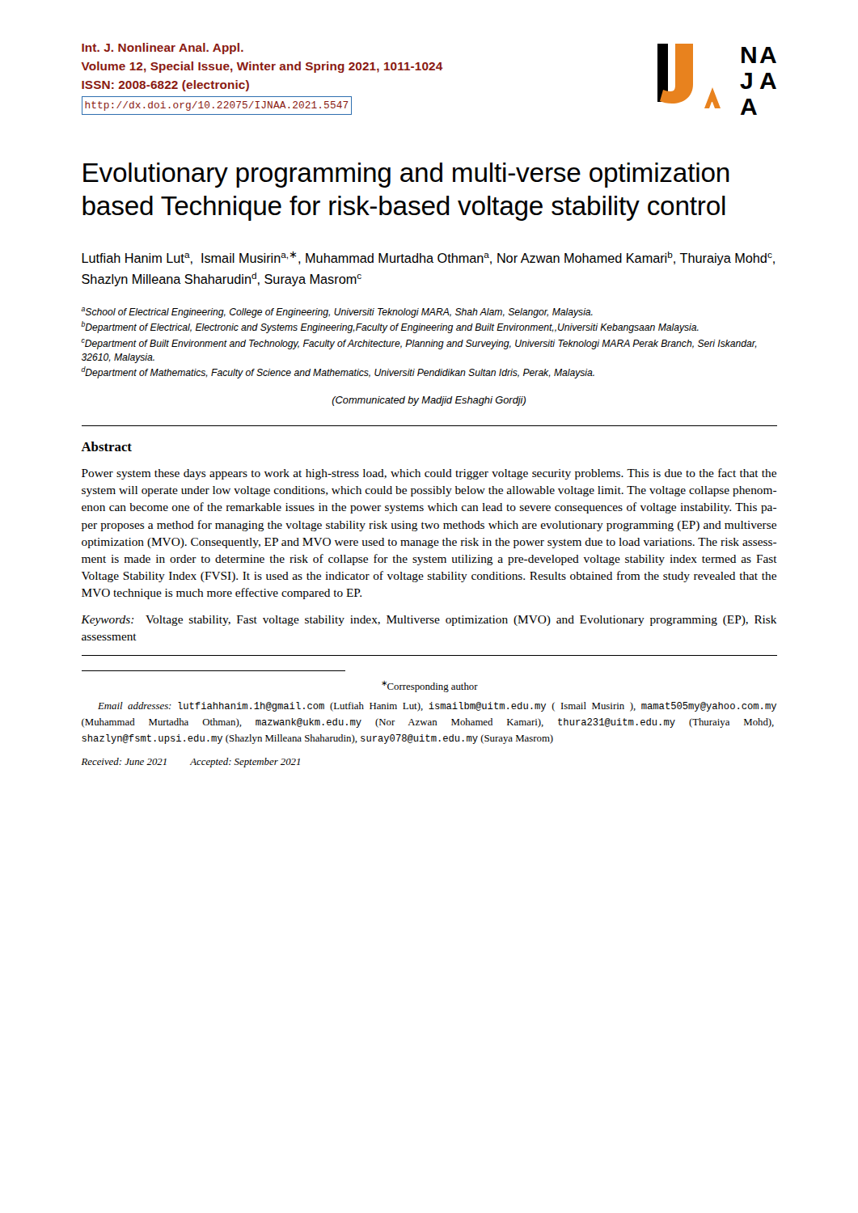Int. J. Nonlinear Anal. Appl.
Volume 12, Special Issue, Winter and Spring 2021, 1011-1024
ISSN: 2008-6822 (electronic)
http://dx.doi.org/10.22075/IJNAA.2021.5547
IJNAA journal logo N J A A A
Evolutionary programming and multi-verse optimization based Technique for risk-based voltage stability control
Lutfiah Hanim Luta, Ismail Musirina,∗, Muhammad Murtadha Othmana, Nor Azwan Mohamed Kamarib, Thuraiya Mohdc, Shazlyn Milleana Shaharudind, Suraya Masromc
aSchool of Electrical Engineering, College of Engineering, Universiti Teknologi MARA, Shah Alam, Selangor, Malaysia.
bDepartment of Electrical, Electronic and Systems Engineering,Faculty of Engineering and Built Environment,,Universiti Kebangsaan Malaysia.
cDepartment of Built Environment and Technology, Faculty of Architecture, Planning and Surveying, Universiti Teknologi MARA Perak Branch, Seri Iskandar, 32610, Malaysia.
dDepartment of Mathematics, Faculty of Science and Mathematics, Universiti Pendidikan Sultan Idris, Perak, Malaysia.
(Communicated by Madjid Eshaghi Gordji)
Abstract
Power system these days appears to work at high-stress load, which could trigger voltage security problems. This is due to the fact that the system will operate under low voltage conditions, which could be possibly below the allowable voltage limit. The voltage collapse phenomenon can become one of the remarkable issues in the power systems which can lead to severe consequences of voltage instability. This paper proposes a method for managing the voltage stability risk using two methods which are evolutionary programming (EP) and multiverse optimization (MVO). Consequently, EP and MVO were used to manage the risk in the power system due to load variations. The risk assessment is made in order to determine the risk of collapse for the system utilizing a pre-developed voltage stability index termed as Fast Voltage Stability Index (FVSI). It is used as the indicator of voltage stability conditions. Results obtained from the study revealed that the MVO technique is much more effective compared to EP.
Keywords: Voltage stability, Fast voltage stability index, Multiverse optimization (MVO) and Evolutionary programming (EP), Risk assessment
∗Corresponding author
Email addresses: lutfiahhanim.1h@gmail.com (Lutfiah Hanim Lut), ismailbm@uitm.edu.my ( Ismail Musirin ), mamat505my@yahoo.com.my (Muhammad Murtadha Othman), mazwank@ukm.edu.my (Nor Azwan Mohamed Kamari), thura231@uitm.edu.my (Thuraiya Mohd), shazlyn@fsmt.upsi.edu.my (Shazlyn Milleana Shaharudin), suray078@uitm.edu.my (Suraya Masrom)
Received: June 2021 Accepted: September 2021